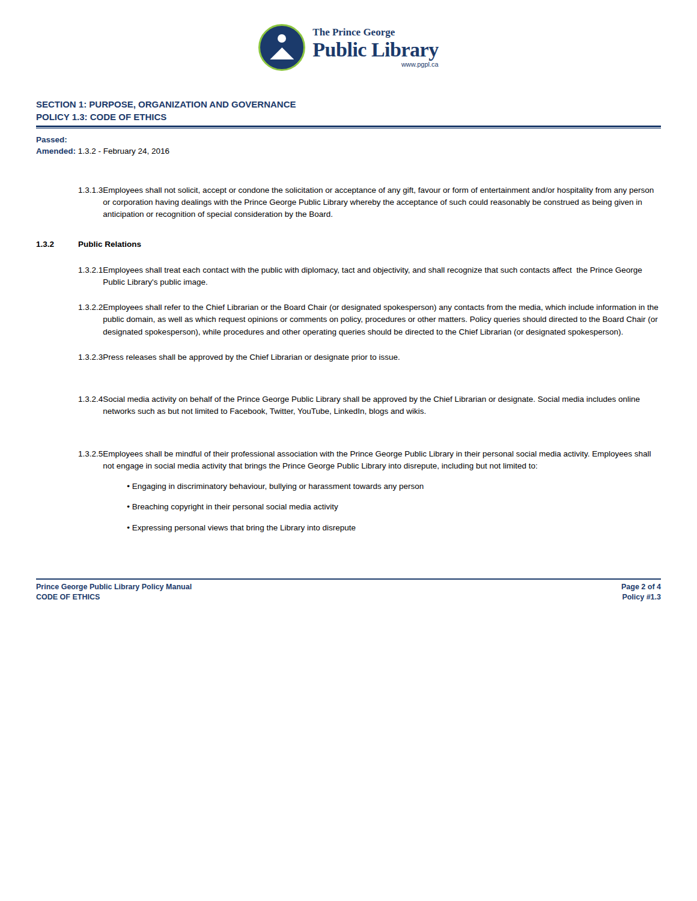The Prince George
Public Library
www.pgpl.ca
SECTION 1: PURPOSE, ORGANIZATION AND GOVERNANCE
POLICY 1.3: CODE OF ETHICS
Passed:
Amended: 1.3.2 - February 24, 2016
1.3.1.3
Employees shall not solicit, accept or condone the solicitation or acceptance of any gift, favour or form of entertainment and/or hospitality from any person or corporation having dealings with the Prince George Public Library whereby the acceptance of such could reasonably be construed as being given in anticipation or recognition of special consideration by the Board.
1.3.2
Public Relations
1.3.2.1
Employees shall treat each contact with the public with diplomacy, tact and objectivity, and shall recognize that such contacts affect the Prince George Public Library's public image.
1.3.2.2
Employees shall refer to the Chief Librarian or the Board Chair (or designated spokesperson) any contacts from the media, which include information in the public domain, as well as which request opinions or comments on policy, procedures or other matters. Policy queries should directed to the Board Chair (or designated spokesperson), while procedures and other operating queries should be directed to the Chief Librarian (or designated spokesperson).
1.3.2.3
Press releases shall be approved by the Chief Librarian or designate prior to issue.
1.3.2.4
Social media activity on behalf of the Prince George Public Library shall be approved by the Chief Librarian or designate. Social media includes online networks such as but not limited to Facebook, Twitter, YouTube, LinkedIn, blogs and wikis.
1.3.2.5
Employees shall be mindful of their professional association with the Prince George Public Library in their personal social media activity. Employees shall not engage in social media activity that brings the Prince George Public Library into disrepute, including but not limited to:
• Engaging in discriminatory behaviour, bullying or harassment towards any person
• Breaching copyright in their personal social media activity
• Expressing personal views that bring the Library into disrepute
Prince George Public Library Policy Manual
CODE OF ETHICS
Page 2 of 4
Policy #1.3